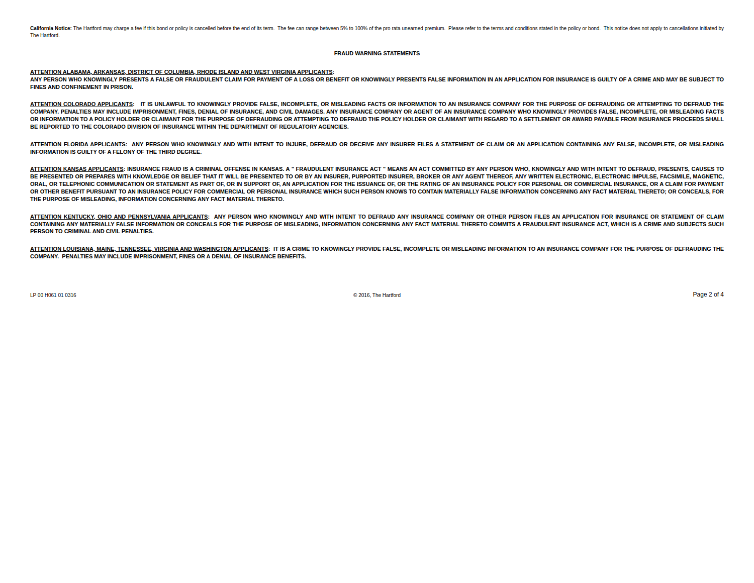California Notice: The Hartford may charge a fee if this bond or policy is cancelled before the end of its term. The fee can range between 5% to 100% of the pro rata unearned premium. Please refer to the terms and conditions stated in the policy or bond. This notice does not apply to cancellations initiated by The Hartford.
FRAUD WARNING STATEMENTS
ATTENTION ALABAMA, ARKANSAS, DISTRICT OF COLUMBIA, RHODE ISLAND AND WEST VIRGINIA APPLICANTS:
ANY PERSON WHO KNOWINGLY PRESENTS A FALSE OR FRAUDULENT CLAIM FOR PAYMENT OF A LOSS OR BENEFIT OR KNOWINGLY PRESENTS FALSE INFORMATION IN AN APPLICATION FOR INSURANCE IS GUILTY OF A CRIME AND MAY BE SUBJECT TO FINES AND CONFINEMENT IN PRISON.
ATTENTION COLORADO APPLICANTS: IT IS UNLAWFUL TO KNOWINGLY PROVIDE FALSE, INCOMPLETE, OR MISLEADING FACTS OR INFORMATION TO AN INSURANCE COMPANY FOR THE PURPOSE OF DEFRAUDING OR ATTEMPTING TO DEFRAUD THE COMPANY. PENALTIES MAY INCLUDE IMPRISONMENT, FINES, DENIAL OF INSURANCE, AND CIVIL DAMAGES. ANY INSURANCE COMPANY OR AGENT OF AN INSURANCE COMPANY WHO KNOWINGLY PROVIDES FALSE, INCOMPLETE, OR MISLEADING FACTS OR INFORMATION TO A POLICY HOLDER OR CLAIMANT FOR THE PURPOSE OF DEFRAUDING OR ATTEMPTING TO DEFRAUD THE POLICY HOLDER OR CLAIMANT WITH REGARD TO A SETTLEMENT OR AWARD PAYABLE FROM INSURANCE PROCEEDS SHALL BE REPORTED TO THE COLORADO DIVISION OF INSURANCE WITHIN THE DEPARTMENT OF REGULATORY AGENCIES.
ATTENTION FLORIDA APPLICANTS: ANY PERSON WHO KNOWINGLY AND WITH INTENT TO INJURE, DEFRAUD OR DECEIVE ANY INSURER FILES A STATEMENT OF CLAIM OR AN APPLICATION CONTAINING ANY FALSE, INCOMPLETE, OR MISLEADING INFORMATION IS GUILTY OF A FELONY OF THE THIRD DEGREE.
ATTENTION KANSAS APPLICANTS: INSURANCE FRAUD IS A CRIMINAL OFFENSE IN KANSAS. A " FRAUDULENT INSURANCE ACT " MEANS AN ACT COMMITTED BY ANY PERSON WHO, KNOWINGLY AND WITH INTENT TO DEFRAUD, PRESENTS, CAUSES TO BE PRESENTED OR PREPARES WITH KNOWLEDGE OR BELIEF THAT IT WILL BE PRESENTED TO OR BY AN INSURER, PURPORTED INSURER, BROKER OR ANY AGENT THEREOF, ANY WRITTEN ELECTRONIC, ELECTRONIC IMPULSE, FACSIMILE, MAGNETIC, ORAL, OR TELEPHONIC COMMUNICATION OR STATEMENT AS PART OF, OR IN SUPPORT OF, AN APPLICATION FOR THE ISSUANCE OF, OR THE RATING OF AN INSURANCE POLICY FOR PERSONAL OR COMMERCIAL INSURANCE, OR A CLAIM FOR PAYMENT OR OTHER BENEFIT PURSUANT TO AN INSURANCE POLICY FOR COMMERCIAL OR PERSONAL INSURANCE WHICH SUCH PERSON KNOWS TO CONTAIN MATERIALLY FALSE INFORMATION CONCERNING ANY FACT MATERIAL THERETO; OR CONCEALS, FOR THE PURPOSE OF MISLEADING, INFORMATION CONCERNING ANY FACT MATERIAL THERETO.
ATTENTION KENTUCKY, OHIO AND PENNSYLVANIA APPLICANTS: ANY PERSON WHO KNOWINGLY AND WITH INTENT TO DEFRAUD ANY INSURANCE COMPANY OR OTHER PERSON FILES AN APPLICATION FOR INSURANCE OR STATEMENT OF CLAIM CONTAINING ANY MATERIALLY FALSE INFORMATION OR CONCEALS FOR THE PURPOSE OF MISLEADING, INFORMATION CONCERNING ANY FACT MATERIAL THERETO COMMITS A FRAUDULENT INSURANCE ACT, WHICH IS A CRIME AND SUBJECTS SUCH PERSON TO CRIMINAL AND CIVIL PENALTIES.
ATTENTION LOUISIANA, MAINE, TENNESSEE, VIRGINIA AND WASHINGTON APPLICANTS: IT IS A CRIME TO KNOWINGLY PROVIDE FALSE, INCOMPLETE OR MISLEADING INFORMATION TO AN INSURANCE COMPANY FOR THE PURPOSE OF DEFRAUDING THE COMPANY. PENALTIES MAY INCLUDE IMPRISONMENT, FINES OR A DENIAL OF INSURANCE BENEFITS.
LP 00 H061 01 0316
© 2016, The Hartford
Page 2 of 4